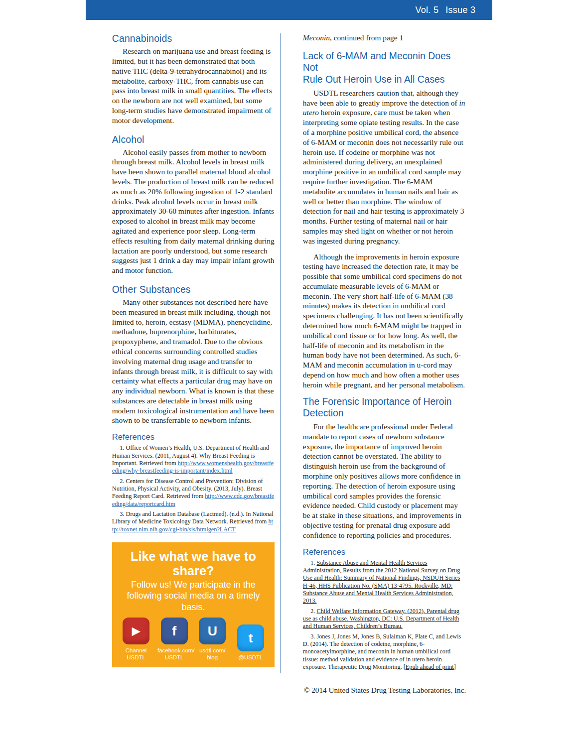Vol. 5 Issue 3
Cannabinoids
Research on marijuana use and breast feeding is limited, but it has been demonstrated that both native THC (delta-9-tetrahydrocannabinol) and its metabolite, carboxy-THC, from cannabis use can pass into breast milk in small quantities. The effects on the newborn are not well examined, but some long-term studies have demonstrated impairment of motor development.
Alcohol
Alcohol easily passes from mother to newborn through breast milk. Alcohol levels in breast milk have been shown to parallel maternal blood alcohol levels. The production of breast milk can be reduced as much as 20% following ingestion of 1-2 standard drinks. Peak alcohol levels occur in breast milk approximately 30-60 minutes after ingestion. Infants exposed to alcohol in breast milk may become agitated and experience poor sleep. Long-term effects resulting from daily maternal drinking during lactation are poorly understood, but some research suggests just 1 drink a day may impair infant growth and motor function.
Other Substances
Many other substances not described here have been measured in breast milk including, though not limited to, heroin, ecstasy (MDMA), phencyclidine, methadone, buprenorphine, barbiturates, propoxyphene, and tramadol. Due to the obvious ethical concerns surrounding controlled studies involving maternal drug usage and transfer to infants through breast milk, it is difficult to say with certainty what effects a particular drug may have on any individual newborn. What is known is that these substances are detectable in breast milk using modern toxicological instrumentation and have been shown to be transferrable to newborn infants.
References
1. Office of Women’s Health, U.S. Department of Health and Human Services. (2011, August 4). Why Breast Feeding is Important. Retrieved from http://www.womenshealth.gov/breastfeeding/why-breastfeeding-is-important/index.html
2. Centers for Disease Control and Prevention: Division of Nutrition, Physical Activity, and Obesity. (2013, July). Breast Feeding Report Card. Retrieved from http://www.cdc.gov/breastfeeding/data/reportcard.htm
3. Drugs and Lactation Database (Lactmed). (n.d.). In National Library of Medicine Toxicology Data Network. Retrieved from http://toxnet.nlm.nih.gov/cgi-bin/sis/htmlgen?LACT
Like what we have to share?
Follow us! We participate in the following social media on a timely basis.
▶
Channel USDTL
f
facebook.com/
USDTL
U
usdtl.com/
blog
t
@USDTL
Meconin, continued from page 1
Lack of 6-MAM and Meconin Does Not
Rule Out Heroin Use in All Cases
USDTL researchers caution that, although they have been able to greatly improve the detection of in utero heroin exposure, care must be taken when interpreting some opiate testing results. In the case of a morphine positive umbilical cord, the absence of 6-MAM or meconin does not necessarily rule out heroin use. If codeine or morphine was not administered during delivery, an unexplained morphine positive in an umbilical cord sample may require further investigation. The 6-MAM metabolite accumulates in human nails and hair as well or better than morphine. The window of detection for nail and hair testing is approximately 3 months. Further testing of maternal nail or hair samples may shed light on whether or not heroin was ingested during pregnancy.
Although the improvements in heroin exposure testing have increased the detection rate, it may be possible that some umbilical cord specimens do not accumulate measurable levels of 6-MAM or meconin. The very short half-life of 6-MAM (38 minutes) makes its detection in umbilical cord specimens challenging. It has not been scientifically determined how much 6-MAM might be trapped in umbilical cord tissue or for how long. As well, the half-life of meconin and its metabolism in the human body have not been determined. As such, 6-MAM and meconin accumulation in u-cord may depend on how much and how often a mother uses heroin while pregnant, and her personal metabolism.
The Forensic Importance of Heroin Detection
For the healthcare professional under Federal mandate to report cases of newborn substance exposure, the importance of improved heroin detection cannot be overstated. The ability to distinguish heroin use from the background of morphine only positives allows more confidence in reporting. The detection of heroin exposure using umbilical cord samples provides the forensic evidence needed. Child custody or placement may be at stake in these situations, and improvements in objective testing for prenatal drug exposure add confidence to reporting policies and procedures.
References
1. Substance Abuse and Mental Health Services Administration, Results from the 2012 National Survey on Drug Use and Health: Summary of National Findings, NSDUH Series H-46, HHS Publication No. (SMA) 13-4795. Rockville, MD: Substance Abuse and Mental Health Services Administration, 2013.
2. Child Welfare Information Gateway. (2012). Parental drug use as child abuse. Washington, DC: U.S. Department of Health and Human Services, Children’s Bureau.
3. Jones J, Jones M, Jones B, Sulaiman K, Plate C, and Lewis D. (2014). The detection of codeine, morphine, 6-monoacetylmorphine, and meconin in human umbilical cord tissue: method validation and evidence of in utero heroin exposure. Therapeutic Drug Monitoring. [Epub ahead of print]
© 2014 United States Drug Testing Laboratories, Inc.